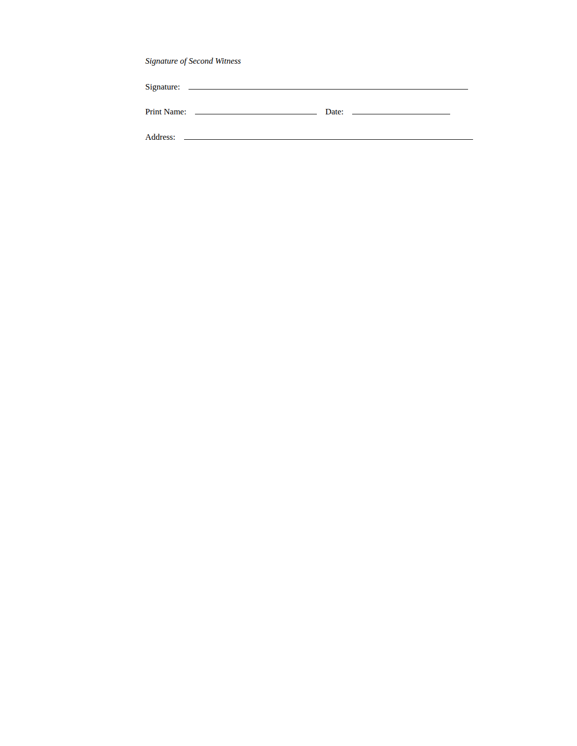Signature of Second Witness
Signature:
Print Name: Date:
Address: